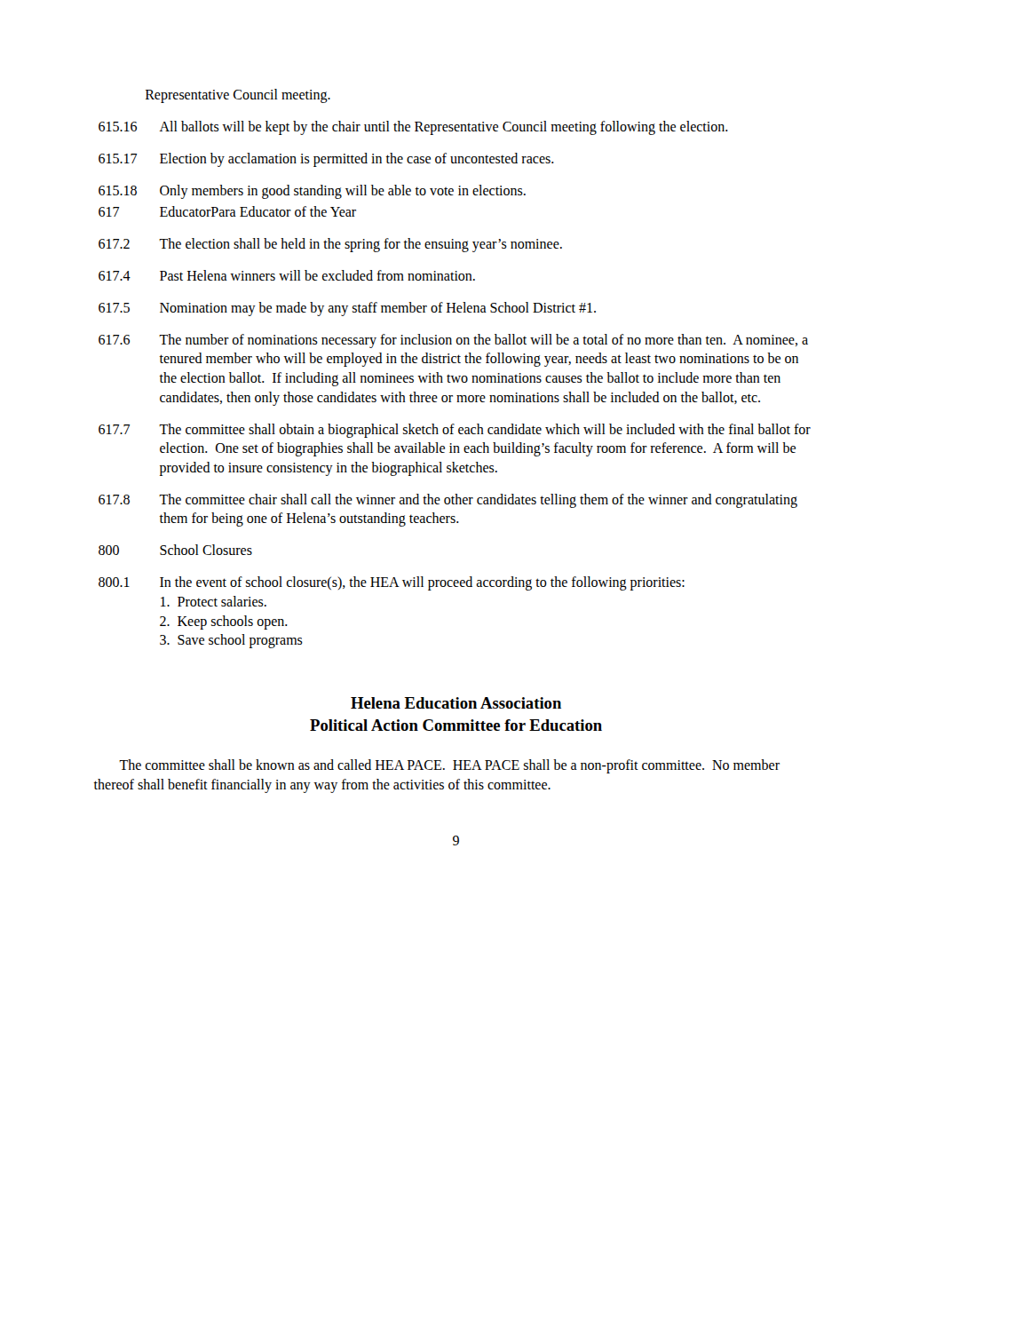Representative Council meeting.
615.16
All ballots will be kept by the chair until the Representative Council meeting following the election.
615.17
Election by acclamation is permitted in the case of uncontested races.
615.18
Only members in good standing will be able to vote in elections.
617
EducatorPara Educator of the Year
617.2
The election shall be held in the spring for the ensuing year’s nominee.
617.4
Past Helena winners will be excluded from nomination.
617.5
Nomination may be made by any staff member of Helena School District #1.
617.6
The number of nominations necessary for inclusion on the ballot will be a total of no more than ten. A nominee, a tenured member who will be employed in the district the following year, needs at least two nominations to be on the election ballot. If including all nominees with two nominations causes the ballot to include more than ten candidates, then only those candidates with three or more nominations shall be included on the ballot, etc.
617.7
The committee shall obtain a biographical sketch of each candidate which will be included with the final ballot for election. One set of biographies shall be available in each building’s faculty room for reference. A form will be provided to insure consistency in the biographical sketches.
617.8
The committee chair shall call the winner and the other candidates telling them of the winner and congratulating them for being one of Helena’s outstanding teachers.
800
School Closures
800.1
In the event of school closure(s), the HEA will proceed according to the following priorities:
1. Protect salaries.
2. Keep schools open.
3. Save school programs
Helena Education Association Political Action Committee for Education
The committee shall be known as and called HEA PACE. HEA PACE shall be a non-profit committee. No member thereof shall benefit financially in any way from the activities of this committee.
9